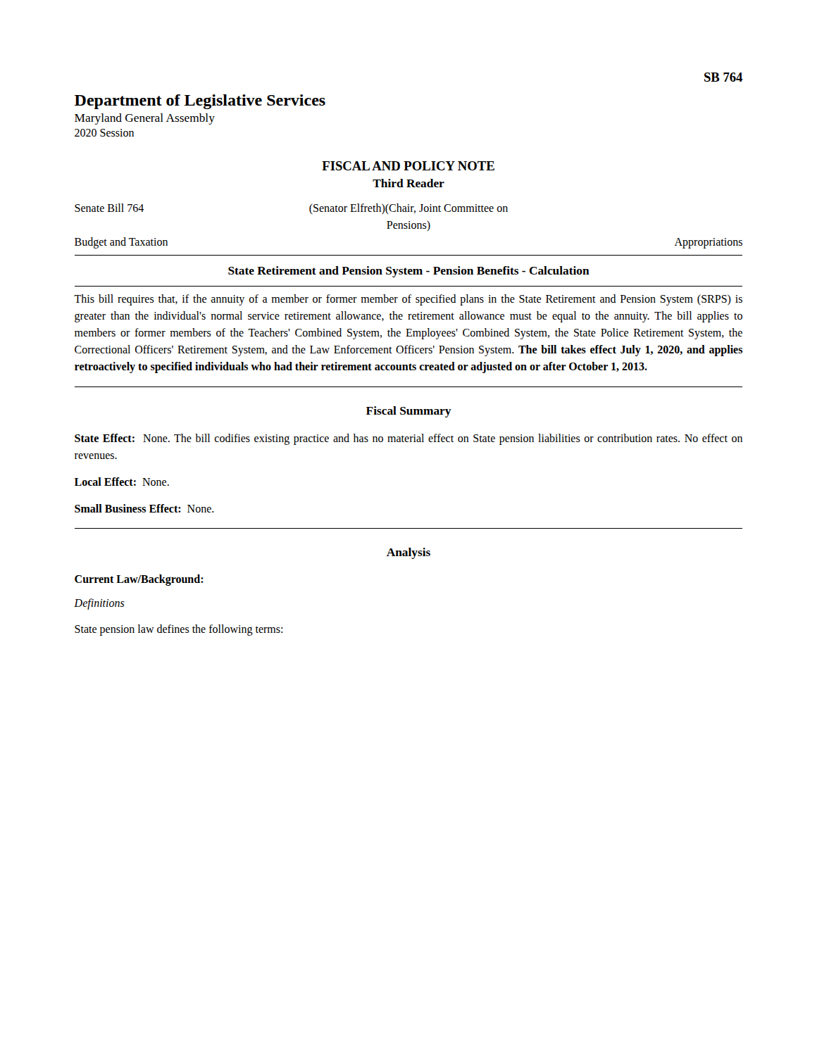SB 764
Department of Legislative Services
Maryland General Assembly
2020 Session
FISCAL AND POLICY NOTE
Third Reader
| Senate Bill 764 | (Senator Elfreth)(Chair, Joint Committee on Pensions) | |
| Budget and Taxation | | Appropriations |
State Retirement and Pension System - Pension Benefits - Calculation
This bill requires that, if the annuity of a member or former member of specified plans in the State Retirement and Pension System (SRPS) is greater than the individual's normal service retirement allowance, the retirement allowance must be equal to the annuity. The bill applies to members or former members of the Teachers' Combined System, the Employees' Combined System, the State Police Retirement System, the Correctional Officers' Retirement System, and the Law Enforcement Officers' Pension System. The bill takes effect July 1, 2020, and applies retroactively to specified individuals who had their retirement accounts created or adjusted on or after October 1, 2013.
Fiscal Summary
State Effect: None. The bill codifies existing practice and has no material effect on State pension liabilities or contribution rates. No effect on revenues.
Local Effect: None.
Small Business Effect: None.
Analysis
Current Law/Background:
Definitions
State pension law defines the following terms: